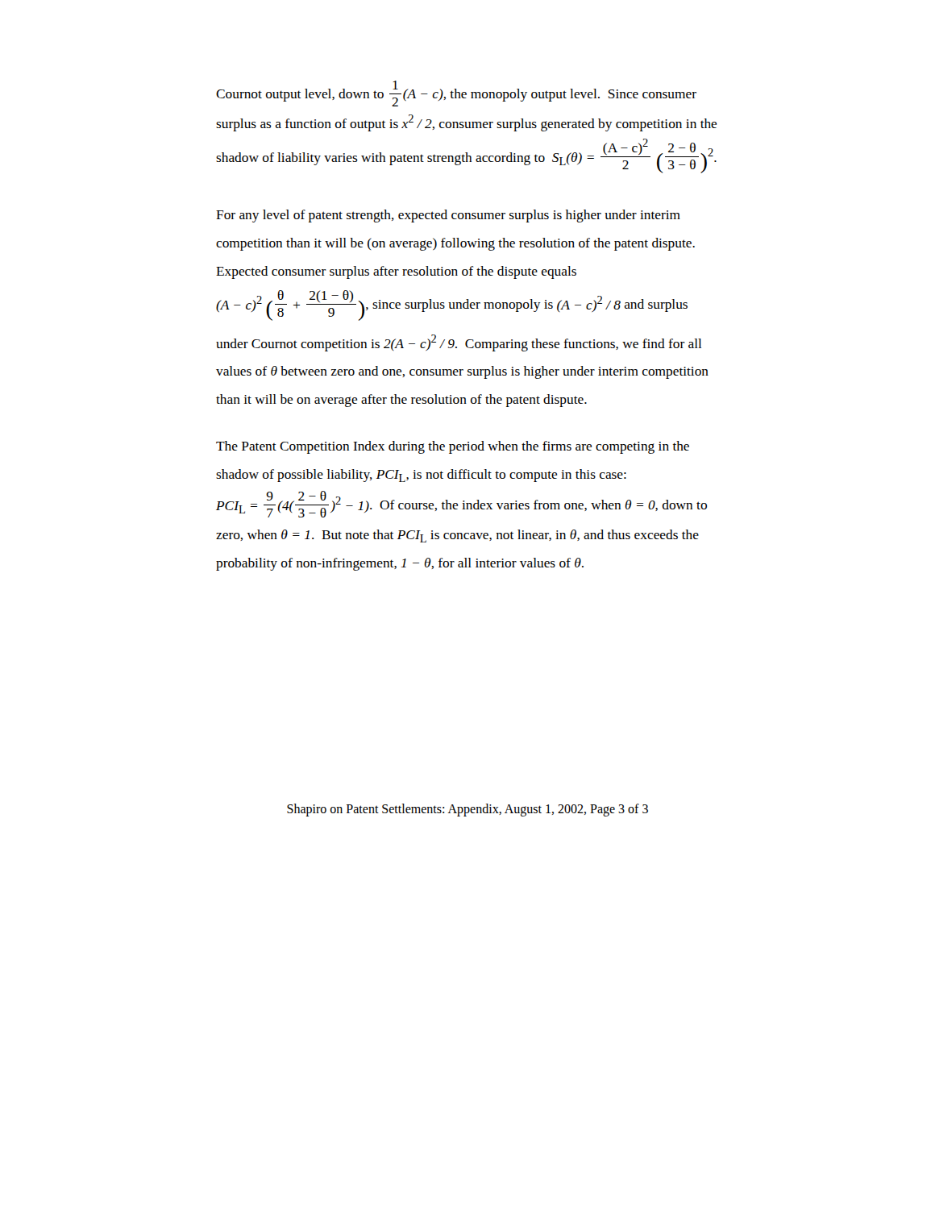Cournot output level, down to 12(A − c), the monopoly output level. Since consumer surplus as a function of output is x2 / 2, consumer surplus generated by competition in the shadow of liability varies with patent strength according to SL(θ) = (A − c)22 (2 − θ 3 − θ)2.
For any level of patent strength, expected consumer surplus is higher under interim competition than it will be (on average) following the resolution of the patent dispute. Expected consumer surplus after resolution of the dispute equals (A − c)2 (θ 8 + 2(1 − θ) 9), since surplus under monopoly is (A − c)2 / 8 and surplus under Cournot competition is 2(A − c)2 / 9. Comparing these functions, we find for all values of θ between zero and one, consumer surplus is higher under interim competition than it will be on average after the resolution of the patent dispute.
The Patent Competition Index during the period when the firms are competing in the shadow of possible liability, PCIL, is not difficult to compute in this case: PCIL = 97(4(2 − θ 3 − θ)2 − 1). Of course, the index varies from one, when θ = 0, down to zero, when θ = 1. But note that PCIL is concave, not linear, in θ, and thus exceeds the probability of non-infringement, 1 − θ, for all interior values of θ.
Shapiro on Patent Settlements: Appendix, August 1, 2002, Page 3 of 3